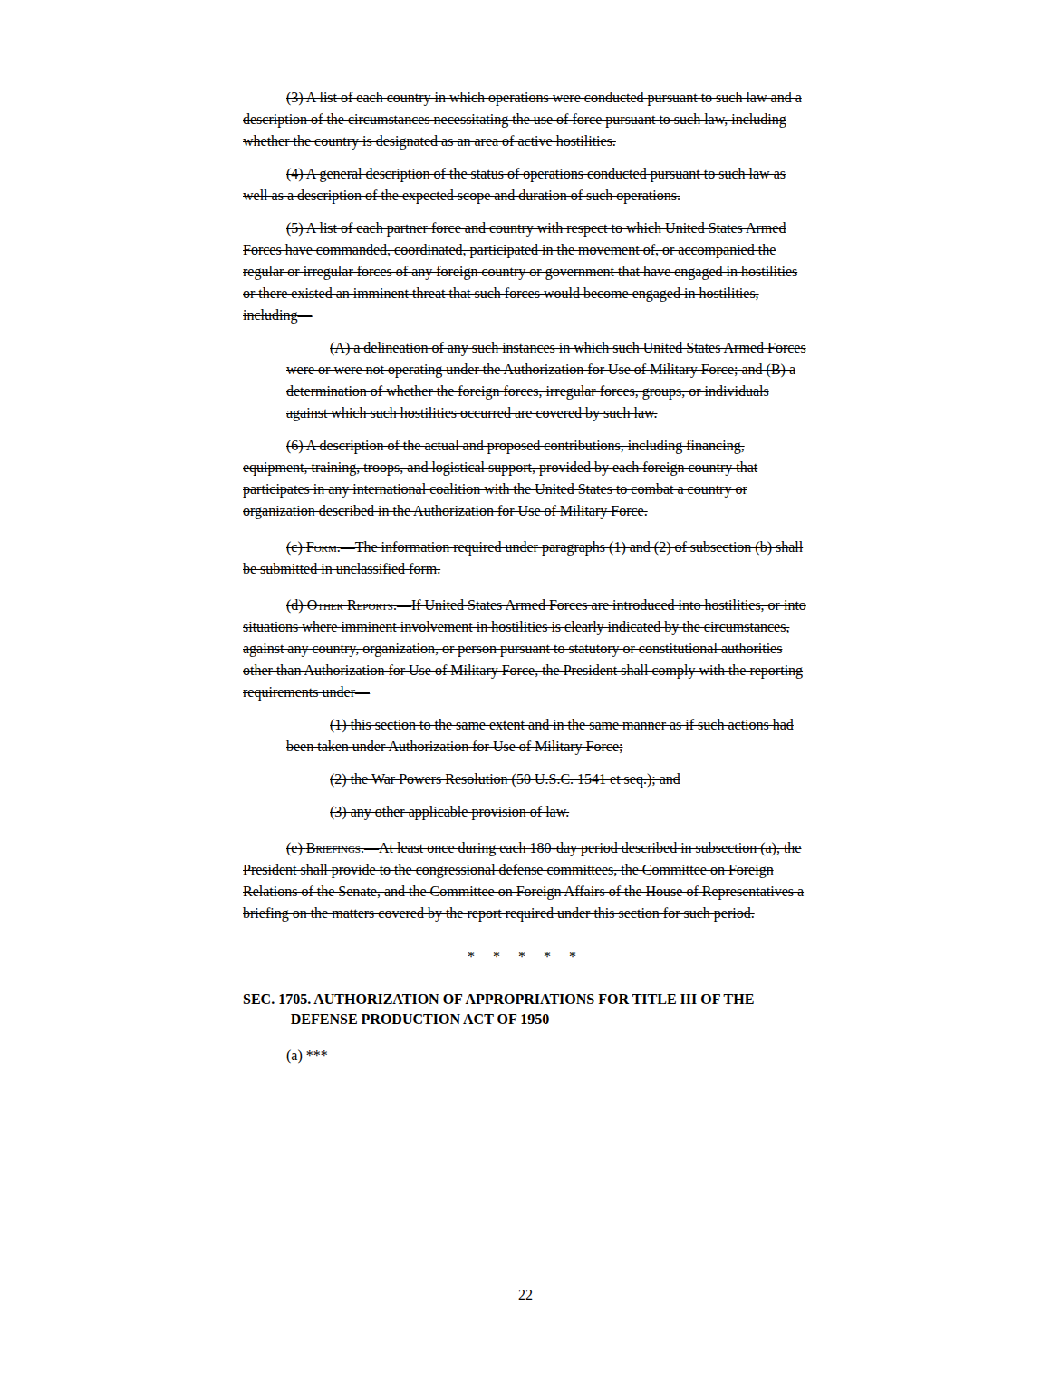(3) A list of each country in which operations were conducted pursuant to such law and a description of the circumstances necessitating the use of force pursuant to such law, including whether the country is designated as an area of active hostilities.
(4) A general description of the status of operations conducted pursuant to such law as well as a description of the expected scope and duration of such operations.
(5) A list of each partner force and country with respect to which United States Armed Forces have commanded, coordinated, participated in the movement of, or accompanied the regular or irregular forces of any foreign country or government that have engaged in hostilities or there existed an imminent threat that such forces would become engaged in hostilities, including—
(A) a delineation of any such instances in which such United States Armed Forces were or were not operating under the Authorization for Use of Military Force; and (B) a determination of whether the foreign forces, irregular forces, groups, or individuals against which such hostilities occurred are covered by such law.
(6) A description of the actual and proposed contributions, including financing, equipment, training, troops, and logistical support, provided by each foreign country that participates in any international coalition with the United States to combat a country or organization described in the Authorization for Use of Military Force.
(c) Form.—The information required under paragraphs (1) and (2) of subsection (b) shall be submitted in unclassified form.
(d) Other Reports.—If United States Armed Forces are introduced into hostilities, or into situations where imminent involvement in hostilities is clearly indicated by the circumstances, against any country, organization, or person pursuant to statutory or constitutional authorities other than Authorization for Use of Military Force, the President shall comply with the reporting requirements under—
(1) this section to the same extent and in the same manner as if such actions had been taken under Authorization for Use of Military Force;
(2) the War Powers Resolution (50 U.S.C. 1541 et seq.); and
(3) any other applicable provision of law.
(e) Briefings.—At least once during each 180-day period described in subsection (a), the President shall provide to the congressional defense committees, the Committee on Foreign Relations of the Senate, and the Committee on Foreign Affairs of the House of Representatives a briefing on the matters covered by the report required under this section for such period.
* * * * *
SEC. 1705. AUTHORIZATION OF APPROPRIATIONS FOR TITLE III OF THE DEFENSE PRODUCTION ACT OF 1950
(a) ***
22